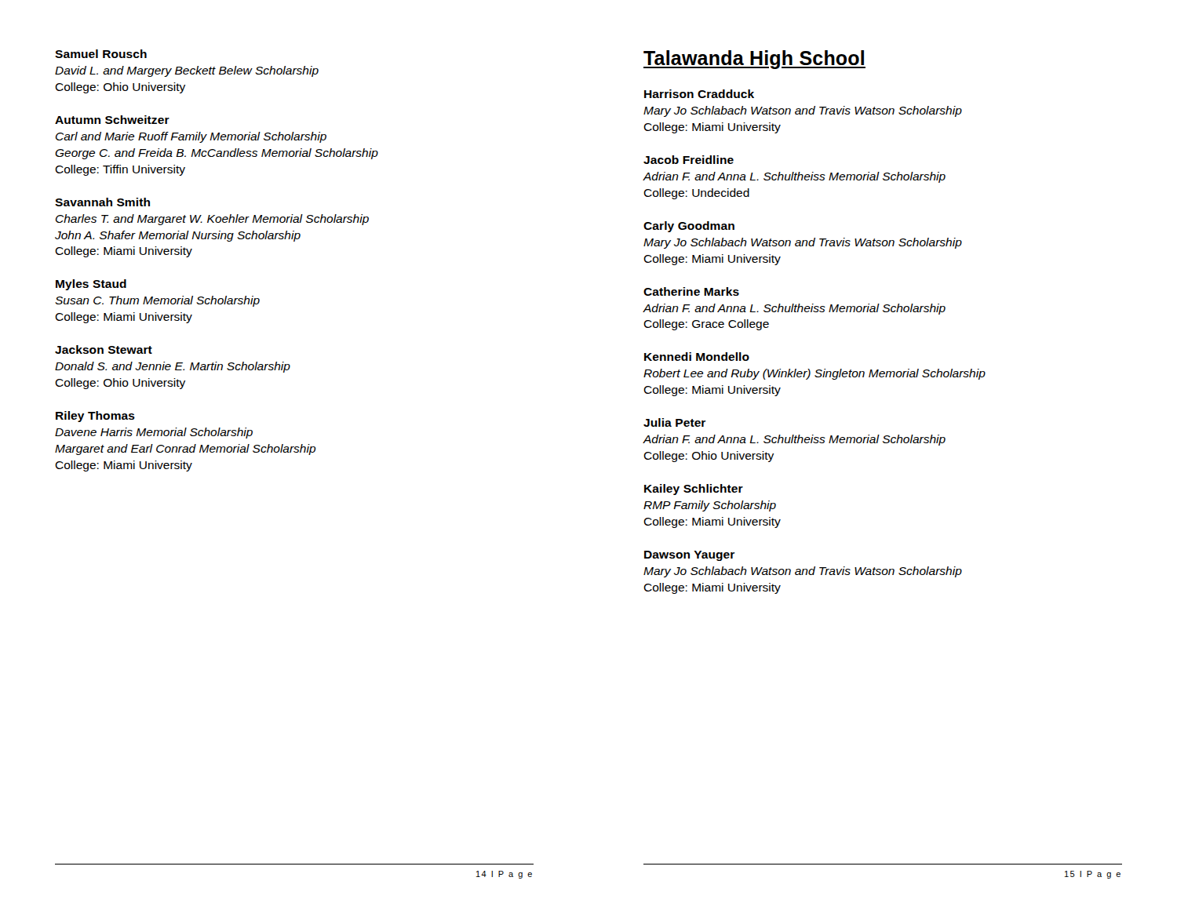Samuel Rousch
David L. and Margery Beckett Belew Scholarship
College: Ohio University
Autumn Schweitzer
Carl and Marie Ruoff Family Memorial Scholarship
George C. and Freida B. McCandless Memorial Scholarship
College: Tiffin University
Savannah Smith
Charles T. and Margaret W. Koehler Memorial Scholarship
John A. Shafer Memorial Nursing Scholarship
College: Miami University
Myles Staud
Susan C. Thum Memorial Scholarship
College: Miami University
Jackson Stewart
Donald S. and Jennie E. Martin Scholarship
College: Ohio University
Riley Thomas
Davene Harris Memorial Scholarship
Margaret and Earl Conrad Memorial Scholarship
College: Miami University
14 I P a g e
Talawanda High School
Harrison Cradduck
Mary Jo Schlabach Watson and Travis Watson Scholarship
College: Miami University
Jacob Freidline
Adrian F. and Anna L. Schultheiss Memorial Scholarship
College: Undecided
Carly Goodman
Mary Jo Schlabach Watson and Travis Watson Scholarship
College: Miami University
Catherine Marks
Adrian F. and Anna L. Schultheiss Memorial Scholarship
College: Grace College
Kennedi Mondello
Robert Lee and Ruby (Winkler) Singleton Memorial Scholarship
College: Miami University
Julia Peter
Adrian F. and Anna L. Schultheiss Memorial Scholarship
College: Ohio University
Kailey Schlichter
RMP Family Scholarship
College: Miami University
Dawson Yauger
Mary Jo Schlabach Watson and Travis Watson Scholarship
College: Miami University
15 I P a g e